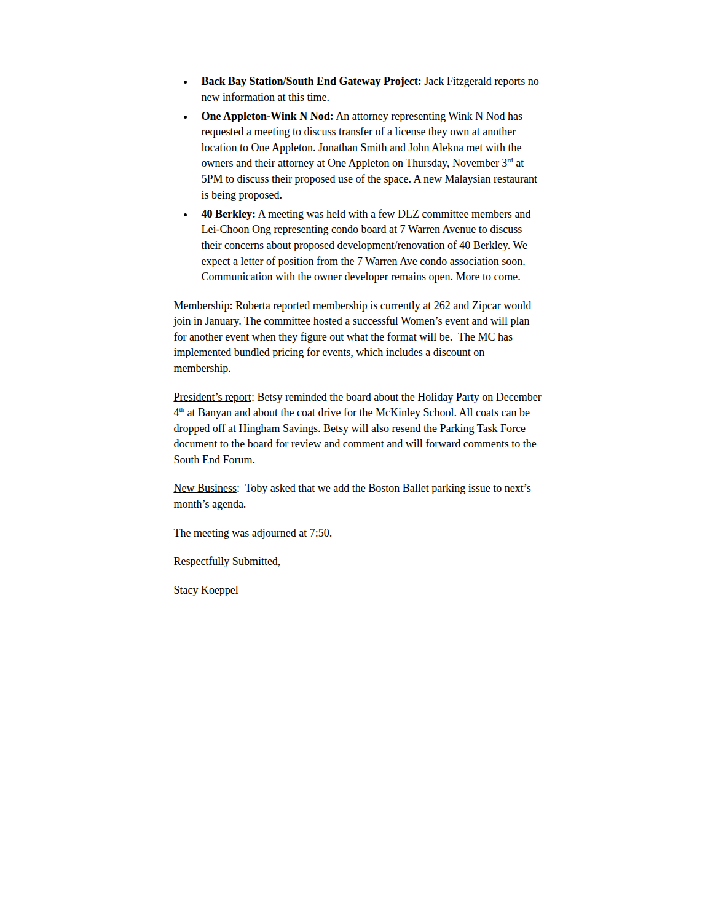Back Bay Station/South End Gateway Project: Jack Fitzgerald reports no new information at this time.
One Appleton-Wink N Nod: An attorney representing Wink N Nod has requested a meeting to discuss transfer of a license they own at another location to One Appleton. Jonathan Smith and John Alekna met with the owners and their attorney at One Appleton on Thursday, November 3rd at 5PM to discuss their proposed use of the space. A new Malaysian restaurant is being proposed.
40 Berkley: A meeting was held with a few DLZ committee members and Lei-Choon Ong representing condo board at 7 Warren Avenue to discuss their concerns about proposed development/renovation of 40 Berkley. We expect a letter of position from the 7 Warren Ave condo association soon. Communication with the owner developer remains open. More to come.
Membership: Roberta reported membership is currently at 262 and Zipcar would join in January. The committee hosted a successful Women’s event and will plan for another event when they figure out what the format will be. The MC has implemented bundled pricing for events, which includes a discount on membership.
President’s report: Betsy reminded the board about the Holiday Party on December 4th at Banyan and about the coat drive for the McKinley School. All coats can be dropped off at Hingham Savings. Betsy will also resend the Parking Task Force document to the board for review and comment and will forward comments to the South End Forum.
New Business: Toby asked that we add the Boston Ballet parking issue to next’s month’s agenda.
The meeting was adjourned at 7:50.
Respectfully Submitted,
Stacy Koeppel